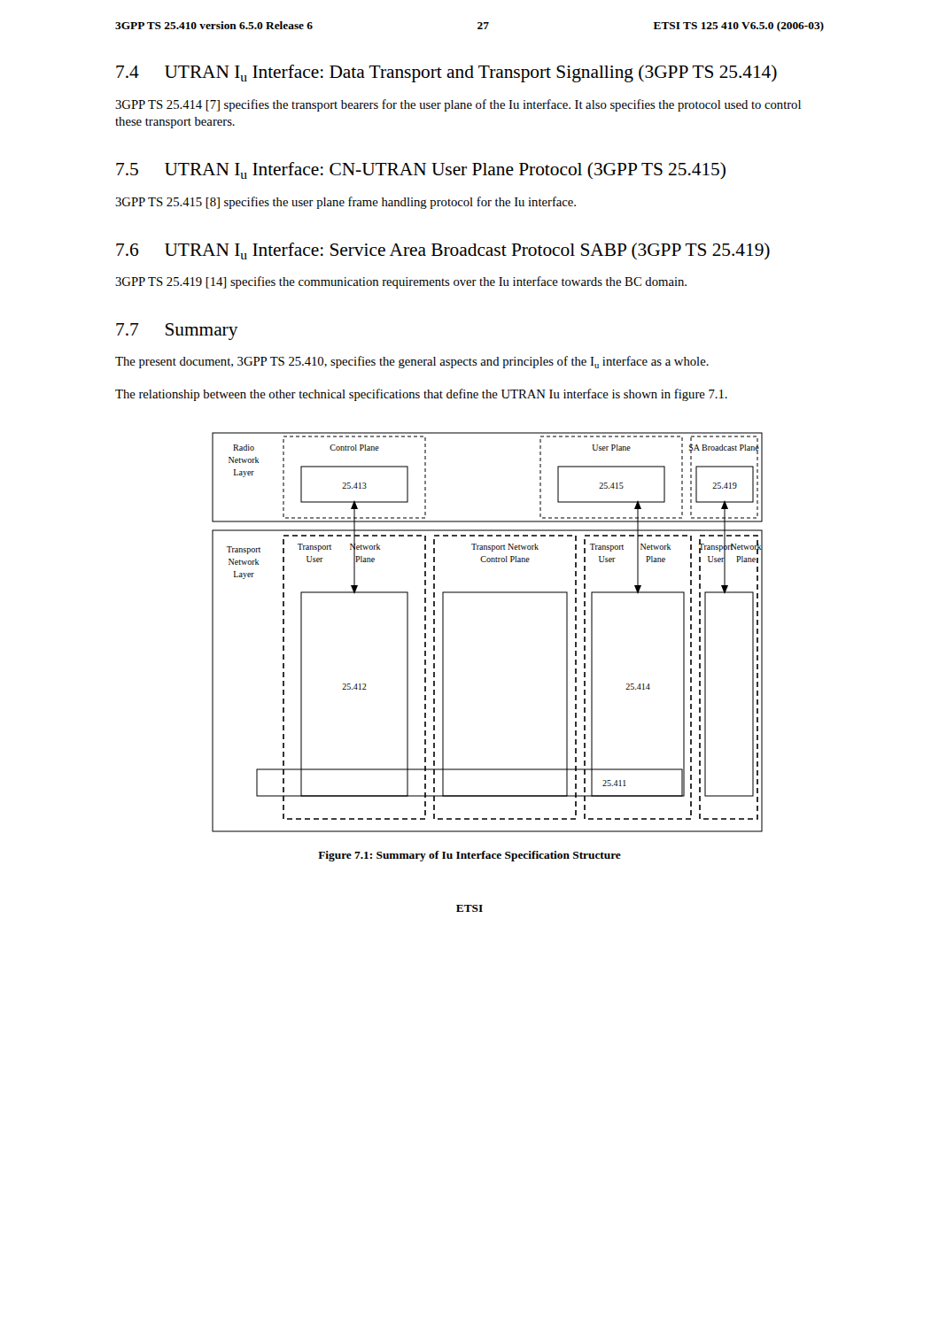3GPP TS 25.410 version 6.5.0 Release 6
27
ETSI TS 125 410 V6.5.0 (2006-03)
7.4 UTRAN Iu Interface: Data Transport and Transport Signalling (3GPP TS 25.414)
3GPP TS 25.414 [7] specifies the transport bearers for the user plane of the Iu interface. It also specifies the protocol used to control these transport bearers.
7.5 UTRAN Iu Interface: CN-UTRAN User Plane Protocol (3GPP TS 25.415)
3GPP TS 25.415 [8] specifies the user plane frame handling protocol for the Iu interface.
7.6 UTRAN Iu Interface: Service Area Broadcast Protocol SABP (3GPP TS 25.419)
3GPP TS 25.419 [14] specifies the communication requirements over the Iu interface towards the BC domain.
7.7 Summary
The present document, 3GPP TS 25.410, specifies the general aspects and principles of the Iu interface as a whole.
The relationship between the other technical specifications that define the UTRAN Iu interface is shown in figure 7.1.
Radio Network Layer Transport Network Layer Control Plane 25.413 User Plane 25.415 SA Broadcast Plane 25.419 Transport User Network Plane 25.412 Transport Network Control Plane Transport User Network Plane 25.414 Transport User Network Plane 25.411
Figure 7.1: Summary of Iu Interface Specification Structure
ETSI